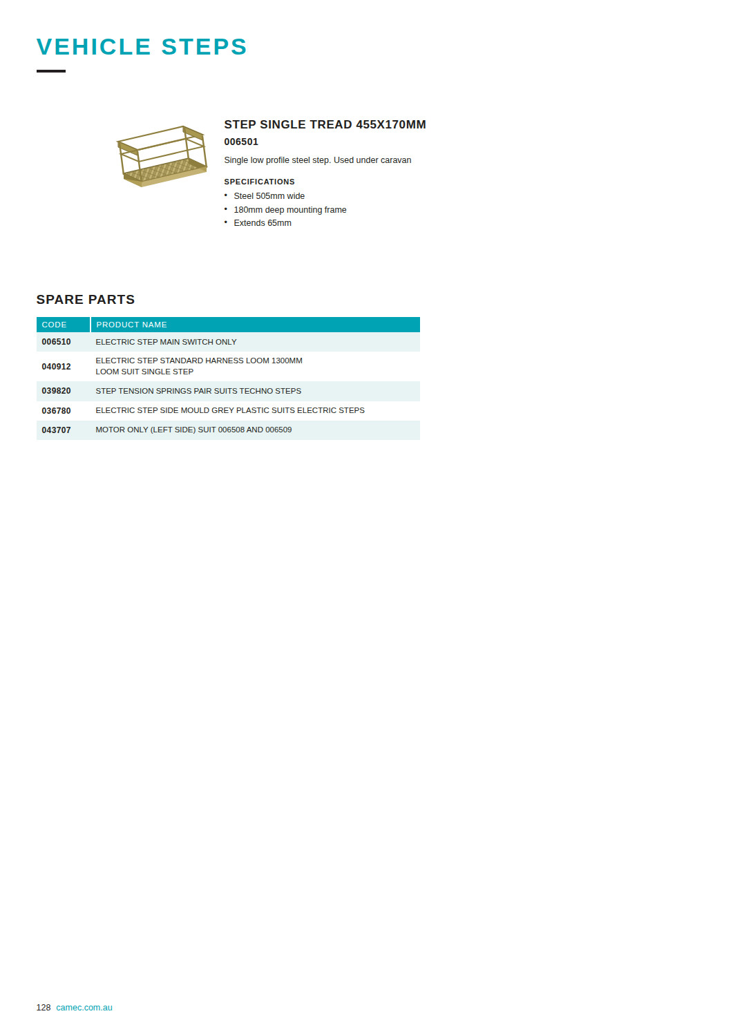Vehicle Steps
Step Single Tread 455x170mm
006501
Single low profile steel step. Used under caravan
Specifications
Steel 505mm wide
180mm deep mounting frame
Extends 65mm
Spare Parts
| Code | Product Name |
| --- | --- |
| 006510 | ELECTRIC STEP MAIN SWITCH ONLY |
| 040912 | ELECTRIC STEP STANDARD HARNESS LOOM 1300MM LOOM SUIT SINGLE STEP |
| 039820 | STEP TENSION SPRINGS PAIR SUITS TECHNO STEPS |
| 036780 | ELECTRIC STEP SIDE MOULD GREY PLASTIC SUITS ELECTRIC STEPS |
| 043707 | MOTOR ONLY (LEFT SIDE) SUIT 006508 AND 006509 |
128camec.com.au